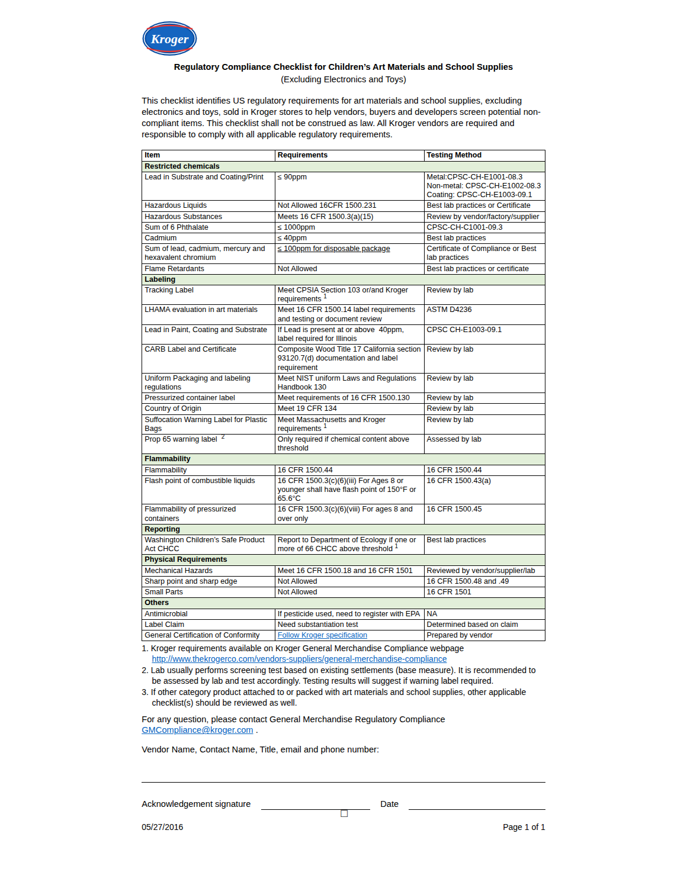Kroger
Regulatory Compliance Checklist for Children’s Art Materials and School Supplies
(Excluding Electronics and Toys)
This checklist identifies US regulatory requirements for art materials and school supplies, excluding electronics and toys, sold in Kroger stores to help vendors, buyers and developers screen potential non-compliant items. This checklist shall not be construed as law. All Kroger vendors are required and responsible to comply with all applicable regulatory requirements.
| Item | Requirements | Testing Method |
| --- | --- | --- |
| Restricted chemicals |
| Lead in Substrate and Coating/Print | ≤ 90ppm | Metal:CPSC-CH-E1001-08.3 Non-metal: CPSC-CH-E1002-08.3 Coating: CPSC-CH-E1003-09.1 |
| Hazardous Liquids | Not Allowed 16CFR 1500.231 | Best lab practices or Certificate |
| Hazardous Substances | Meets 16 CFR 1500.3(a)(15) | Review by vendor/factory/supplier |
| Sum of 6 Phthalate | ≤ 1000ppm | CPSC-CH-C1001-09.3 |
| Cadmium | ≤ 40ppm | Best lab practices |
| Sum of lead, cadmium, mercury and hexavalent chromium | ≤ 100ppm for disposable package | Certificate of Compliance or Best lab practices |
| Flame Retardants | Not Allowed | Best lab practices or certificate |
| Labeling |
| Tracking Label | Meet CPSIA Section 103 or/and Kroger requirements 1 | Review by lab |
| LHAMA evaluation in art materials | Meet 16 CFR 1500.14 label requirements and testing or document review | ASTM D4236 |
| Lead in Paint, Coating and Substrate | If Lead is present at or above 40ppm, label required for Illinois | CPSC CH-E1003-09.1 |
| CARB Label and Certificate | Composite Wood Title 17 California section 93120.7(d) documentation and label requirement | Review by lab |
| Uniform Packaging and labeling regulations | Meet NIST uniform Laws and Regulations Handbook 130 | Review by lab |
| Pressurized container label | Meet requirements of 16 CFR 1500.130 | Review by lab |
| Country of Origin | Meet 19 CFR 134 | Review by lab |
| Suffocation Warning Label for Plastic Bags | Meet Massachusetts and Kroger requirements 1 | Review by lab |
| Prop 65 warning label 2 | Only required if chemical content above threshold | Assessed by lab |
| Flammability |
| Flammability | 16 CFR 1500.44 | 16 CFR 1500.44 |
| Flash point of combustible liquids | 16 CFR 1500.3(c)(6)(iii) For Ages 8 or younger shall have flash point of 150°F or 65.6°C | 16 CFR 1500.43(a) |
| Flammability of pressurized containers | 16 CFR 1500.3(c)(6)(viii) For ages 8 and over only | 16 CFR 1500.45 |
| Reporting |
| Washington Children’s Safe Product Act CHCC | Report to Department of Ecology if one or more of 66 CHCC above threshold 1 | Best lab practices |
| Physical Requirements |
| Mechanical Hazards | Meet 16 CFR 1500.18 and 16 CFR 1501 | Reviewed by vendor/supplier/lab |
| Sharp point and sharp edge | Not Allowed | 16 CFR 1500.48 and .49 |
| Small Parts | Not Allowed | 16 CFR 1501 |
| Others |
| Antimicrobial | If pesticide used, need to register with EPA | NA |
| Label Claim | Need substantiation test | Determined based on claim |
| General Certification of Conformity | Follow Kroger specification | Prepared by vendor |
1. Kroger requirements available on Kroger General Merchandise Compliance webpage http://www.thekrogerco.com/vendors-suppliers/general-merchandise-compliance
2. Lab usually performs screening test based on existing settlements (base measure). It is recommended to be assessed by lab and test accordingly. Testing results will suggest if warning label required.
3. If other category product attached to or packed with art materials and school supplies, other applicable checklist(s) should be reviewed as well.
For any question, please contact General Merchandise Regulatory Compliance GMCompliance@kroger.com .
Vendor Name, Contact Name, Title, email and phone number:
Acknowledgement signature Date
☐
05/27/2016 Page 1 of 1